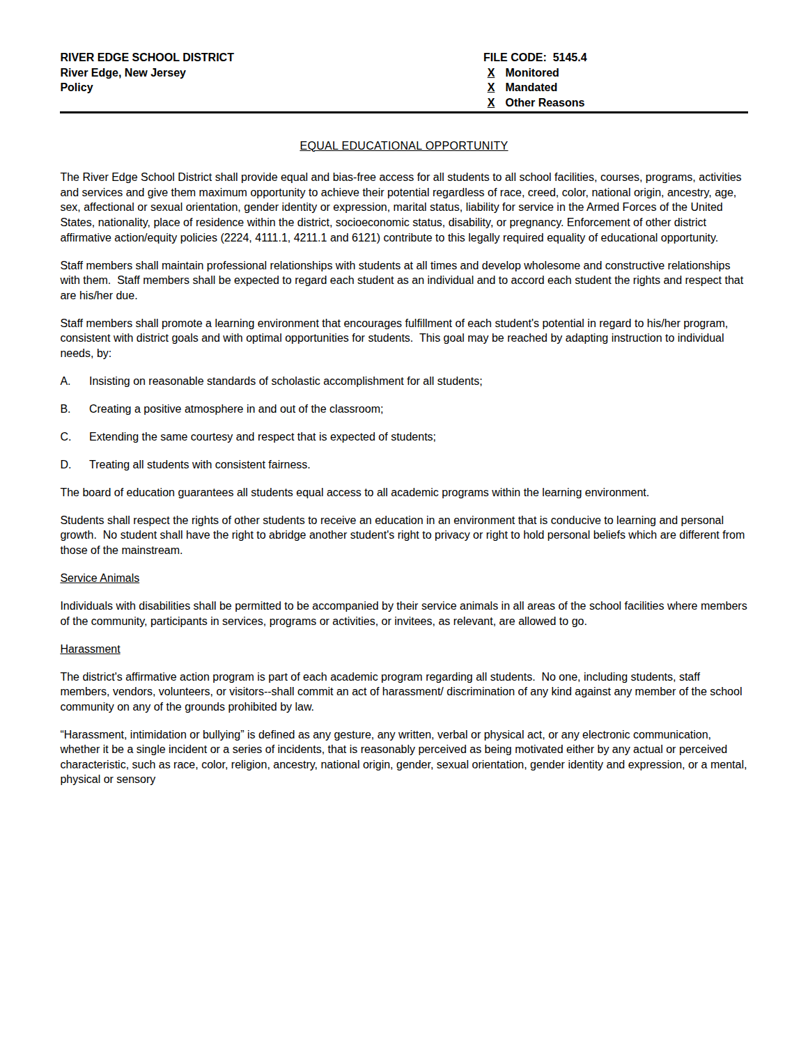| RIVER EDGE SCHOOL DISTRICT River Edge, New Jersey Policy | FILE CODE: 5145.4 X Monitored X Mandated X Other Reasons |
EQUAL EDUCATIONAL OPPORTUNITY
The River Edge School District shall provide equal and bias-free access for all students to all school facilities, courses, programs, activities and services and give them maximum opportunity to achieve their potential regardless of race, creed, color, national origin, ancestry, age, sex, affectional or sexual orientation, gender identity or expression, marital status, liability for service in the Armed Forces of the United States, nationality, place of residence within the district, socioeconomic status, disability, or pregnancy. Enforcement of other district affirmative action/equity policies (2224, 4111.1, 4211.1 and 6121) contribute to this legally required equality of educational opportunity.
Staff members shall maintain professional relationships with students at all times and develop wholesome and constructive relationships with them. Staff members shall be expected to regard each student as an individual and to accord each student the rights and respect that are his/her due.
Staff members shall promote a learning environment that encourages fulfillment of each student's potential in regard to his/her program, consistent with district goals and with optimal opportunities for students. This goal may be reached by adapting instruction to individual needs, by:
A. Insisting on reasonable standards of scholastic accomplishment for all students;
B. Creating a positive atmosphere in and out of the classroom;
C. Extending the same courtesy and respect that is expected of students;
D. Treating all students with consistent fairness.
The board of education guarantees all students equal access to all academic programs within the learning environment.
Students shall respect the rights of other students to receive an education in an environment that is conducive to learning and personal growth. No student shall have the right to abridge another student's right to privacy or right to hold personal beliefs which are different from those of the mainstream.
Service Animals
Individuals with disabilities shall be permitted to be accompanied by their service animals in all areas of the school facilities where members of the community, participants in services, programs or activities, or invitees, as relevant, are allowed to go.
Harassment
The district's affirmative action program is part of each academic program regarding all students. No one, including students, staff members, vendors, volunteers, or visitors--shall commit an act of harassment/ discrimination of any kind against any member of the school community on any of the grounds prohibited by law.
“Harassment, intimidation or bullying” is defined as any gesture, any written, verbal or physical act, or any electronic communication, whether it be a single incident or a series of incidents, that is reasonably perceived as being motivated either by any actual or perceived characteristic, such as race, color, religion, ancestry, national origin, gender, sexual orientation, gender identity and expression, or a mental, physical or sensory